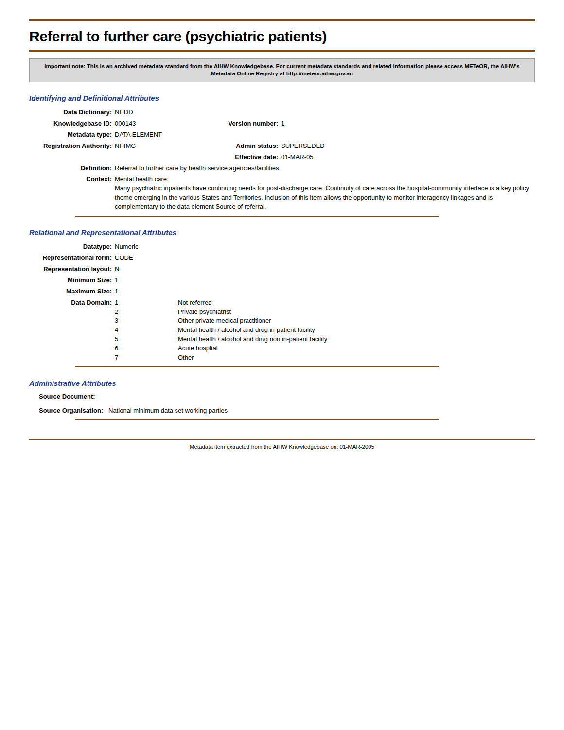Referral to further care (psychiatric patients)
Important note: This is an archived metadata standard from the AIHW Knowledgebase. For current metadata standards and related information please access METeOR, the AIHW's Metadata Online Registry at http://meteor.aihw.gov.au
Identifying and Definitional Attributes
| Data Dictionary: | NHDD | | |
| Knowledgebase ID: | 000143 | Version number: | 1 |
| Metadata type: | DATA ELEMENT | | |
| Registration Authority: | NHIMG | Admin status: | SUPERSEDED |
| | | Effective date: | 01-MAR-05 |
| Definition: | Referral to further care by health service agencies/facilities. |
| Context: | Mental health care: Many psychiatric inpatients have continuing needs for post-discharge care. Continuity of care across the hospital-community interface is a key policy theme emerging in the various States and Territories. Inclusion of this item allows the opportunity to monitor interagency linkages and is complementary to the data element Source of referral. |
Relational and Representational Attributes
| Datatype: | Numeric |
| Representational form: | CODE |
| Representation layout: | N |
| Minimum Size: | 1 |
| Maximum Size: | 1 |
| Data Domain: | / 1 / Not referred / / 2 / Private psychiatrist / / 3 / Other private medical practitioner / / 4 / Mental health / alcohol and drug in-patient facility / / 5 / Mental health / alcohol and drug non in-patient facility / / 6 / Acute hospital / / 7 / Other / |
Administrative Attributes
Source Document:
Source Organisation: National minimum data set working parties
Metadata item extracted from the AIHW Knowledgebase on: 01-MAR-2005